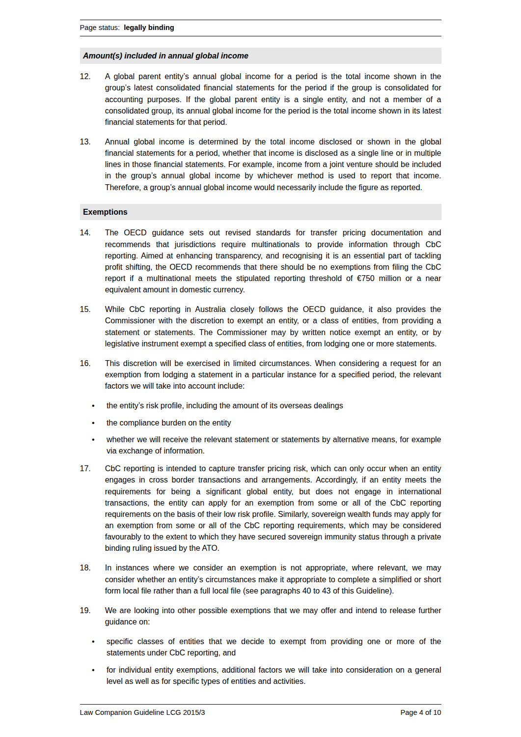Page status: legally binding
Amount(s) included in annual global income
12. A global parent entity’s annual global income for a period is the total income shown in the group’s latest consolidated financial statements for the period if the group is consolidated for accounting purposes. If the global parent entity is a single entity, and not a member of a consolidated group, its annual global income for the period is the total income shown in its latest financial statements for that period.
13. Annual global income is determined by the total income disclosed or shown in the global financial statements for a period, whether that income is disclosed as a single line or in multiple lines in those financial statements. For example, income from a joint venture should be included in the group’s annual global income by whichever method is used to report that income. Therefore, a group’s annual global income would necessarily include the figure as reported.
Exemptions
14. The OECD guidance sets out revised standards for transfer pricing documentation and recommends that jurisdictions require multinationals to provide information through CbC reporting. Aimed at enhancing transparency, and recognising it is an essential part of tackling profit shifting, the OECD recommends that there should be no exemptions from filing the CbC report if a multinational meets the stipulated reporting threshold of €750 million or a near equivalent amount in domestic currency.
15. While CbC reporting in Australia closely follows the OECD guidance, it also provides the Commissioner with the discretion to exempt an entity, or a class of entities, from providing a statement or statements. The Commissioner may by written notice exempt an entity, or by legislative instrument exempt a specified class of entities, from lodging one or more statements.
16. This discretion will be exercised in limited circumstances. When considering a request for an exemption from lodging a statement in a particular instance for a specified period, the relevant factors we will take into account include:
• the entity’s risk profile, including the amount of its overseas dealings
• the compliance burden on the entity
• whether we will receive the relevant statement or statements by alternative means, for example via exchange of information.
17. CbC reporting is intended to capture transfer pricing risk, which can only occur when an entity engages in cross border transactions and arrangements. Accordingly, if an entity meets the requirements for being a significant global entity, but does not engage in international transactions, the entity can apply for an exemption from some or all of the CbC reporting requirements on the basis of their low risk profile. Similarly, sovereign wealth funds may apply for an exemption from some or all of the CbC reporting requirements, which may be considered favourably to the extent to which they have secured sovereign immunity status through a private binding ruling issued by the ATO.
18. In instances where we consider an exemption is not appropriate, where relevant, we may consider whether an entity’s circumstances make it appropriate to complete a simplified or short form local file rather than a full local file (see paragraphs 40 to 43 of this Guideline).
19. We are looking into other possible exemptions that we may offer and intend to release further guidance on:
• specific classes of entities that we decide to exempt from providing one or more of the statements under CbC reporting, and
• for individual entity exemptions, additional factors we will take into consideration on a general level as well as for specific types of entities and activities.
Law Companion Guideline LCG 2015/3 Page 4 of 10